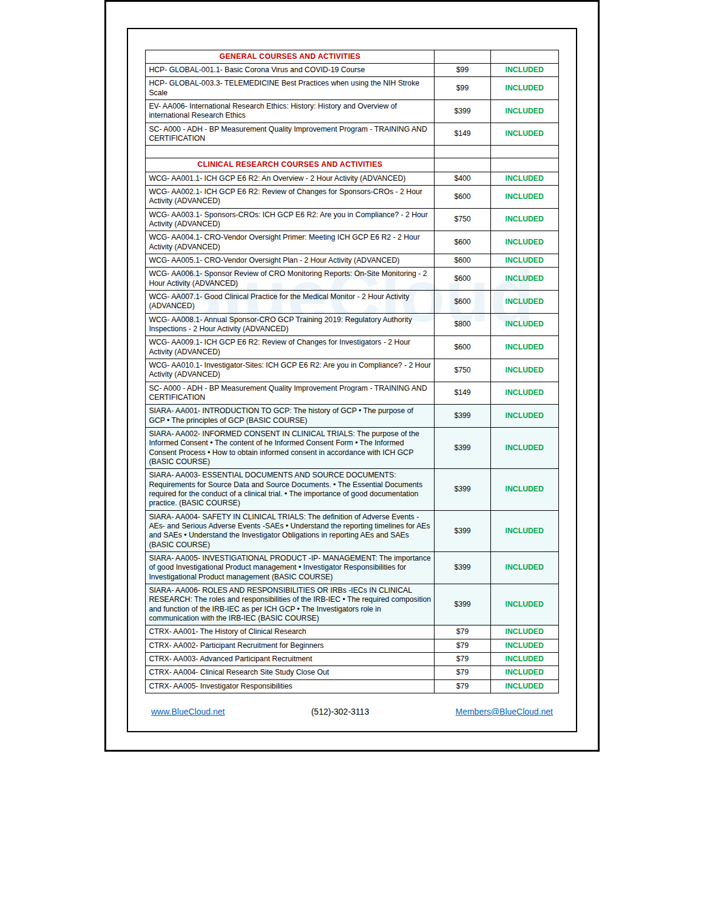BlueCloud
| GENERAL COURSES AND ACTIVITIES | | |
| HCP- GLOBAL-001.1- Basic Corona Virus and COVID-19 Course | $99 | INCLUDED |
| HCP- GLOBAL-003.3- TELEMEDICINE Best Practices when using the NIH Stroke Scale | $99 | INCLUDED |
| EV- AA006- International Research Ethics: History: History and Overview of international Research Ethics | $399 | INCLUDED |
| SC- A000 - ADH - BP Measurement Quality Improvement Program - TRAINING AND CERTIFICATION | $149 | INCLUDED |
| CLINICAL RESEARCH COURSES AND ACTIVITIES | | |
| WCG- AA001.1- ICH GCP E6 R2: An Overview - 2 Hour Activity (ADVANCED) | $400 | INCLUDED |
| WCG- AA002.1- ICH GCP E6 R2: Review of Changes for Sponsors-CROs - 2 Hour Activity (ADVANCED) | $600 | INCLUDED |
| WCG- AA003.1- Sponsors-CROs: ICH GCP E6 R2: Are you in Compliance? - 2 Hour Activity (ADVANCED) | $750 | INCLUDED |
| WCG- AA004.1- CRO-Vendor Oversight Primer: Meeting ICH GCP E6 R2 - 2 Hour Activity (ADVANCED) | $600 | INCLUDED |
| WCG- AA005.1- CRO-Vendor Oversight Plan - 2 Hour Activity (ADVANCED) | $600 | INCLUDED |
| WCG- AA006.1- Sponsor Review of CRO Monitoring Reports: On-Site Monitoring - 2 Hour Activity (ADVANCED) | $600 | INCLUDED |
| WCG- AA007.1- Good Clinical Practice for the Medical Monitor - 2 Hour Activity (ADVANCED) | $600 | INCLUDED |
| WCG- AA008.1- Annual Sponsor-CRO GCP Training 2019: Regulatory Authority Inspections - 2 Hour Activity (ADVANCED) | $800 | INCLUDED |
| WCG- AA009.1- ICH GCP E6 R2: Review of Changes for Investigators - 2 Hour Activity (ADVANCED) | $600 | INCLUDED |
| WCG- AA010.1- Investigator-Sites: ICH GCP E6 R2: Are you in Compliance? - 2 Hour Activity (ADVANCED) | $750 | INCLUDED |
| SC- A000 - ADH - BP Measurement Quality Improvement Program - TRAINING AND CERTIFICATION | $149 | INCLUDED |
| SIARA- AA001- INTRODUCTION TO GCP: The history of GCP • The purpose of GCP • The principles of GCP (BASIC COURSE) | $399 | INCLUDED |
| SIARA- AA002- INFORMED CONSENT IN CLINICAL TRIALS: The purpose of the Informed Consent • The content of he Informed Consent Form • The Informed Consent Process • How to obtain informed consent in accordance with ICH GCP (BASIC COURSE) | $399 | INCLUDED |
| SIARA- AA003- ESSENTIAL DOCUMENTS AND SOURCE DOCUMENTS: Requirements for Source Data and Source Documents. • The Essential Documents required for the conduct of a clinical trial. • The importance of good documentation practice. (BASIC COURSE) | $399 | INCLUDED |
| SIARA- AA004- SAFETY IN CLINICAL TRIALS: The definition of Adverse Events -AEs- and Serious Adverse Events -SAEs • Understand the reporting timelines for AEs and SAEs • Understand the Investigator Obligations in reporting AEs and SAEs (BASIC COURSE) | $399 | INCLUDED |
| SIARA- AA005- INVESTIGATIONAL PRODUCT -IP- MANAGEMENT: The importance of good Investigational Product management • Investigator Responsibilities for Investigational Product management (BASIC COURSE) | $399 | INCLUDED |
| SIARA- AA006- ROLES AND RESPONSIBILITIES OR IRBs -IECs IN CLINICAL RESEARCH: The roles and responsibilities of the IRB-IEC • The required composition and function of the IRB-IEC as per ICH GCP • The Investigators role in communication with the IRB-IEC (BASIC COURSE) | $399 | INCLUDED |
| CTRX- AA001- The History of Clinical Research | $79 | INCLUDED |
| CTRX- AA002- Participant Recruitment for Beginners | $79 | INCLUDED |
| CTRX- AA003- Advanced Participant Recruitment | $79 | INCLUDED |
| CTRX- AA004- Clinical Research Site Study Close Out | $79 | INCLUDED |
| CTRX- AA005- Investigator Responsibilities | $79 | INCLUDED |
www.BlueCloud.net (512)-302-3113 Members@BlueCloud.net